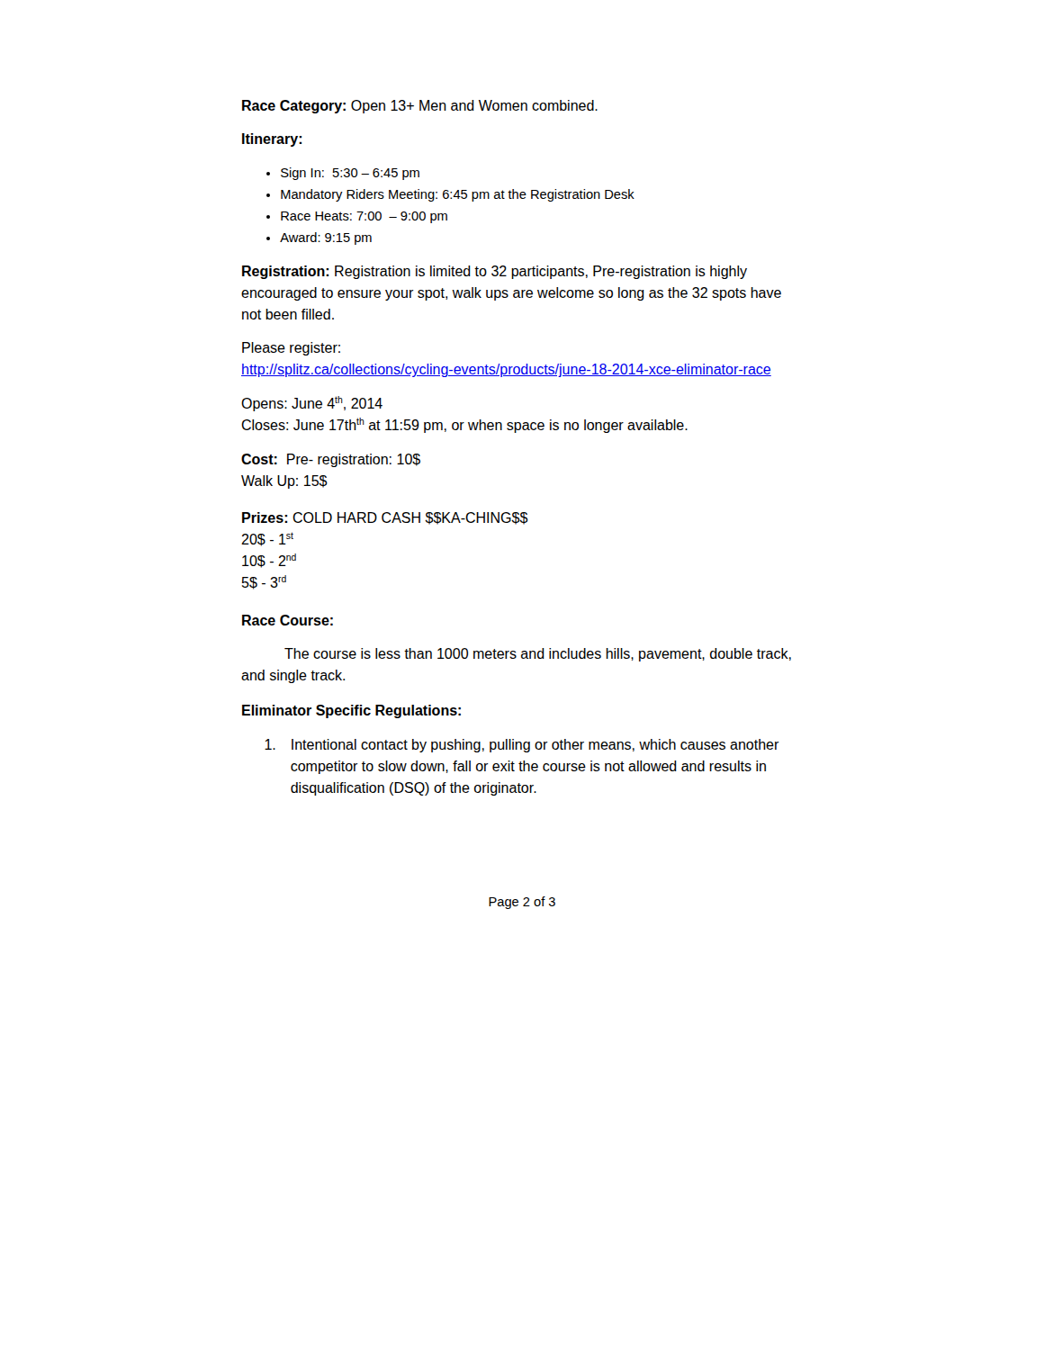Race Category: Open 13+ Men and Women combined.
Itinerary:
Sign In: 5:30 – 6:45 pm
Mandatory Riders Meeting: 6:45 pm at the Registration Desk
Race Heats: 7:00 – 9:00 pm
Award: 9:15 pm
Registration: Registration is limited to 32 participants, Pre-registration is highly encouraged to ensure your spot, walk ups are welcome so long as the 32 spots have not been filled.
Please register:
http://splitz.ca/collections/cycling-events/products/june-18-2014-xce-eliminator-race
Opens: June 4th, 2014
Closes: June 17thth at 11:59 pm, or when space is no longer available.
Cost: Pre- registration: 10$
Walk Up: 15$
Prizes: COLD HARD CASH $$KA-CHING$$
20$ - 1st
10$ - 2nd
5$ - 3rd
Race Course:
The course is less than 1000 meters and includes hills, pavement, double track, and single track.
Eliminator Specific Regulations:
Intentional contact by pushing, pulling or other means, which causes another competitor to slow down, fall or exit the course is not allowed and results in disqualification (DSQ) of the originator.
Page 2 of 3